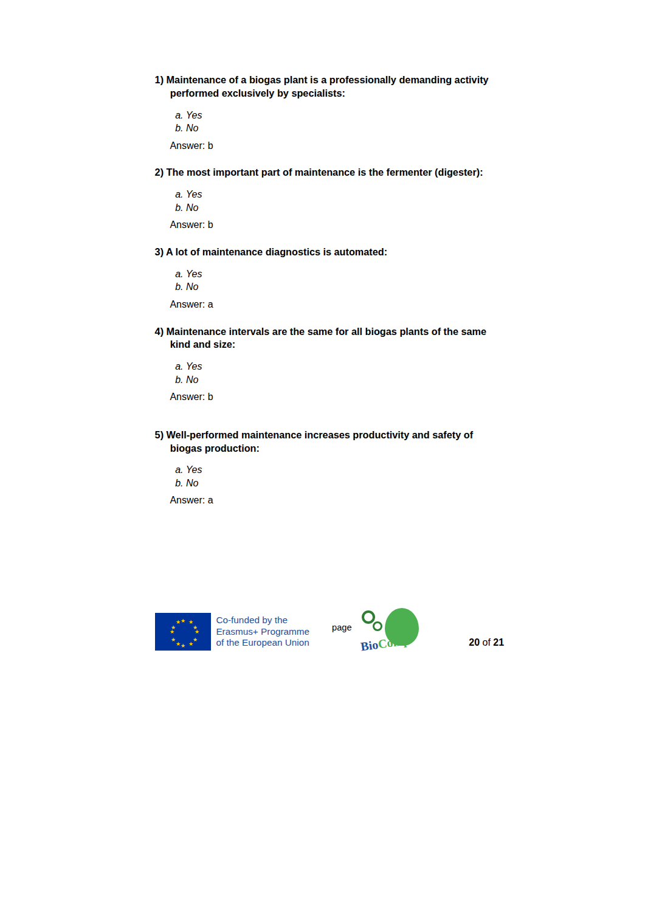1) Maintenance of a biogas plant is a professionally demanding activity performed exclusively by specialists:
a. Yes
b. No
Answer: b
2) The most important part of maintenance is the fermenter (digester):
a. Yes
b. No
Answer: b
3) A lot of maintenance diagnostics is automated:
a. Yes
b. No
Answer: a
4) Maintenance intervals are the same for all biogas plants of the same kind and size:
a. Yes
b. No
Answer: b
5) Well-performed maintenance increases productivity and safety of biogas production:
a. Yes
b. No
Answer: a
★ ★ ★ ★ ★ ★ ★ ★ ★ ★ ★ ★
Co-funded by the Erasmus+ Programme of the European Union
page
BioComp
20 of 21